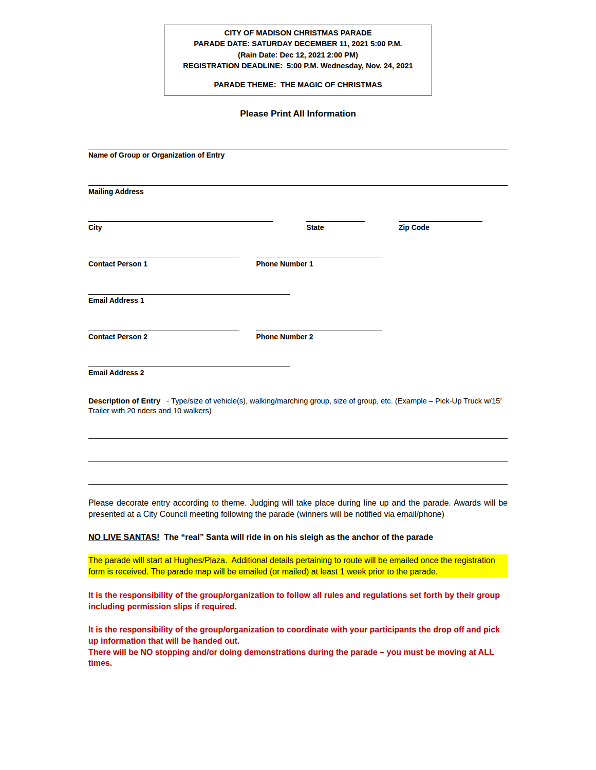CITY OF MADISON CHRISTMAS PARADE
PARADE DATE: SATURDAY DECEMBER 11, 2021 5:00 P.M.
(Rain Date: Dec 12, 2021 2:00 PM)
REGISTRATION DEADLINE: 5:00 P.M. Wednesday, Nov. 24, 2021
PARADE THEME: THE MAGIC OF CHRISTMAS
Please Print All Information
Name of Group or Organization of Entry
Mailing Address
City
State
Zip Code
Contact Person 1
Phone Number 1
Email Address 1
Contact Person 2
Phone Number 2
Email Address 2
Description of Entry - Type/size of vehicle(s), walking/marching group, size of group, etc. (Example – Pick-Up Truck w/15’ Trailer with 20 riders and 10 walkers)
Please decorate entry according to theme. Judging will take place during line up and the parade. Awards will be presented at a City Council meeting following the parade (winners will be notified via email/phone)
NO LIVE SANTAS! The “real” Santa will ride in on his sleigh as the anchor of the parade
The parade will start at Hughes/Plaza. Additional details pertaining to route will be emailed once the registration form is received. The parade map will be emailed (or mailed) at least 1 week prior to the parade.
It is the responsibility of the group/organization to follow all rules and regulations set forth by their group including permission slips if required.
It is the responsibility of the group/organization to coordinate with your participants the drop off and pick up information that will be handed out.
There will be NO stopping and/or doing demonstrations during the parade – you must be moving at ALL times.